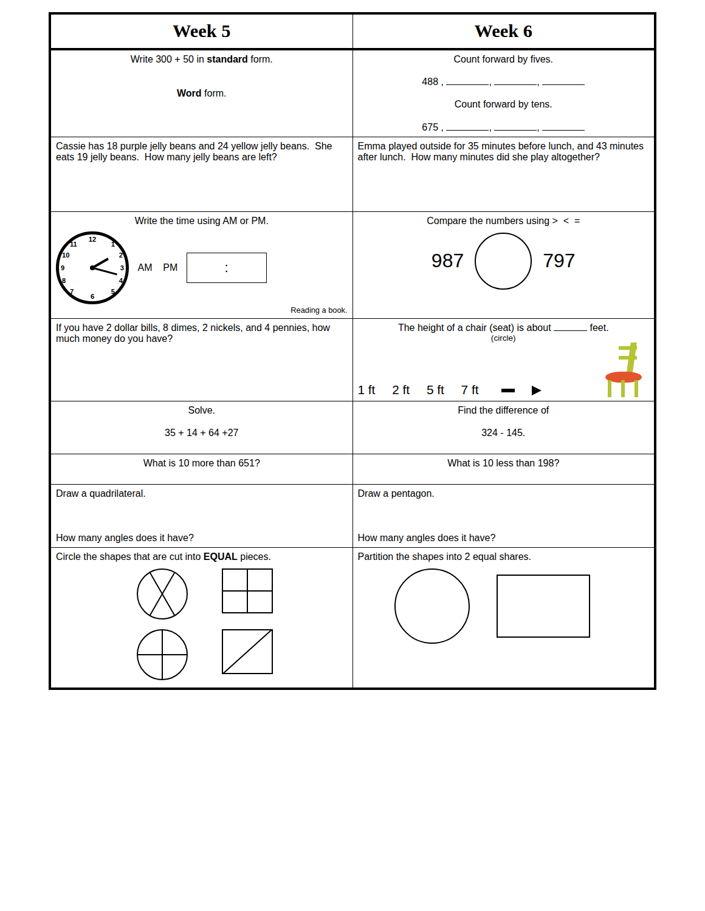| Week 5 | Week 6 |
| --- | --- |
| Write 300 + 50 in standard form. Word form. | Count forward by fives. 488 , , , Count forward by tens. 675 , , , |
| Cassie has 18 purple jelly beans and 24 yellow jelly beans. She eats 19 jelly beans. How many jelly beans are left? | Emma played outside for 35 minutes before lunch, and 43 minutes after lunch. How many minutes did she play altogether? |
| Write the time using AM or PM. 12 1 2 3 4 5 6 7 8 9 10 11 AM PM : Reading a book. | Compare the numbers using > < = 987 797 |
| If you have 2 dollar bills, 8 dimes, 2 nickels, and 4 pennies, how much money do you have? | The height of a chair (seat) is about feet. (circle) 1 ft 2 ft 5 ft 7 ft |
| Solve. 35 + 14 + 64 +27 | Find the difference of 324 - 145. |
| What is 10 more than 651? | What is 10 less than 198? |
| Draw a quadrilateral. How many angles does it have? | Draw a pentagon. How many angles does it have? |
| Circle the shapes that are cut into EQUAL pieces. | Partition the shapes into 2 equal shares. |